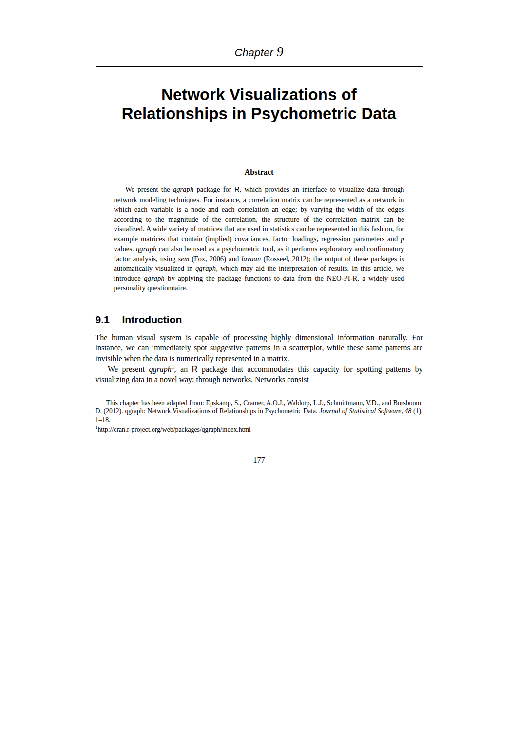Chapter 9
Network Visualizations of
Relationships in Psychometric Data
Abstract
We present the qgraph package for R, which provides an interface to visualize data through network modeling techniques. For instance, a correlation matrix can be represented as a network in which each variable is a node and each correlation an edge; by varying the width of the edges according to the magnitude of the correlation, the structure of the correlation matrix can be visualized. A wide variety of matrices that are used in statistics can be represented in this fashion, for example matrices that contain (implied) covariances, factor loadings, regression parameters and p values. qgraph can also be used as a psychometric tool, as it performs exploratory and confirmatory factor analysis, using sem (Fox, 2006) and lavaan (Rosseel, 2012); the output of these packages is automatically visualized in qgraph, which may aid the interpretation of results. In this article, we introduce qgraph by applying the package functions to data from the NEO-PI-R, a widely used personality questionnaire.
9.1 Introduction
The human visual system is capable of processing highly dimensional information naturally. For instance, we can immediately spot suggestive patterns in a scatterplot, while these same patterns are invisible when the data is numerically represented in a matrix.
We present qgraph1, an R package that accommodates this capacity for spotting patterns by visualizing data in a novel way: through networks. Networks consist
This chapter has been adapted from: Epskamp, S., Cramer, A.O.J., Waldorp, L.J., Schmittmann, V.D., and Borsboom, D. (2012). qgraph: Network Visualizations of Relationships in Psychometric Data. Journal of Statistical Software, 48 (1), 1–18.
1http://cran.r-project.org/web/packages/qgraph/index.html
177